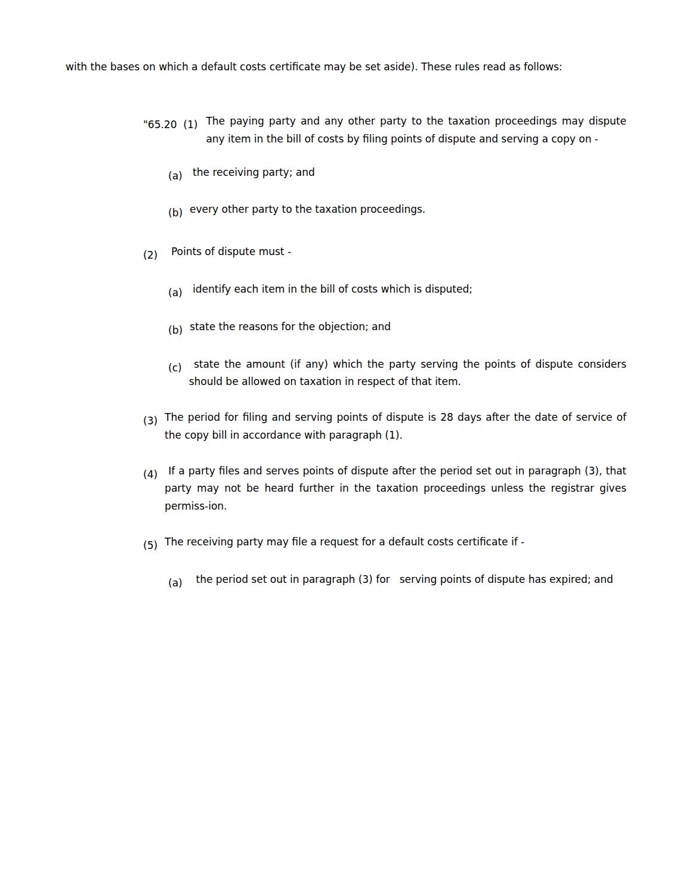with the bases on which a default costs certificate may be set aside). These rules read as follows:
"65.20 (1)
The paying party and any other party to the taxation proceedings may dispute any item in the bill of costs by filing points of dispute and serving a copy on -
(a)
the receiving party; and
(b)
every other party to the taxation proceedings.
(2)
Points of dispute must -
(a)
identify each item in the bill of costs which is disputed;
(b)
state the reasons for the objection; and
(c)
state the amount (if any) which the party serving the points of dispute considers should be allowed on taxation in respect of that item.
(3)
The period for filing and serving points of dispute is 28 days after the date of service of the copy bill in accordance with paragraph (1).
(4)
If a party files and serves points of dispute after the period set out in paragraph (3), that party may not be heard further in the taxation proceedings unless the registrar gives permiss-ion.
(5)
The receiving party may file a request for a default costs certificate if -
(a)
the period set out in paragraph (3) for serving points of dispute has expired; and